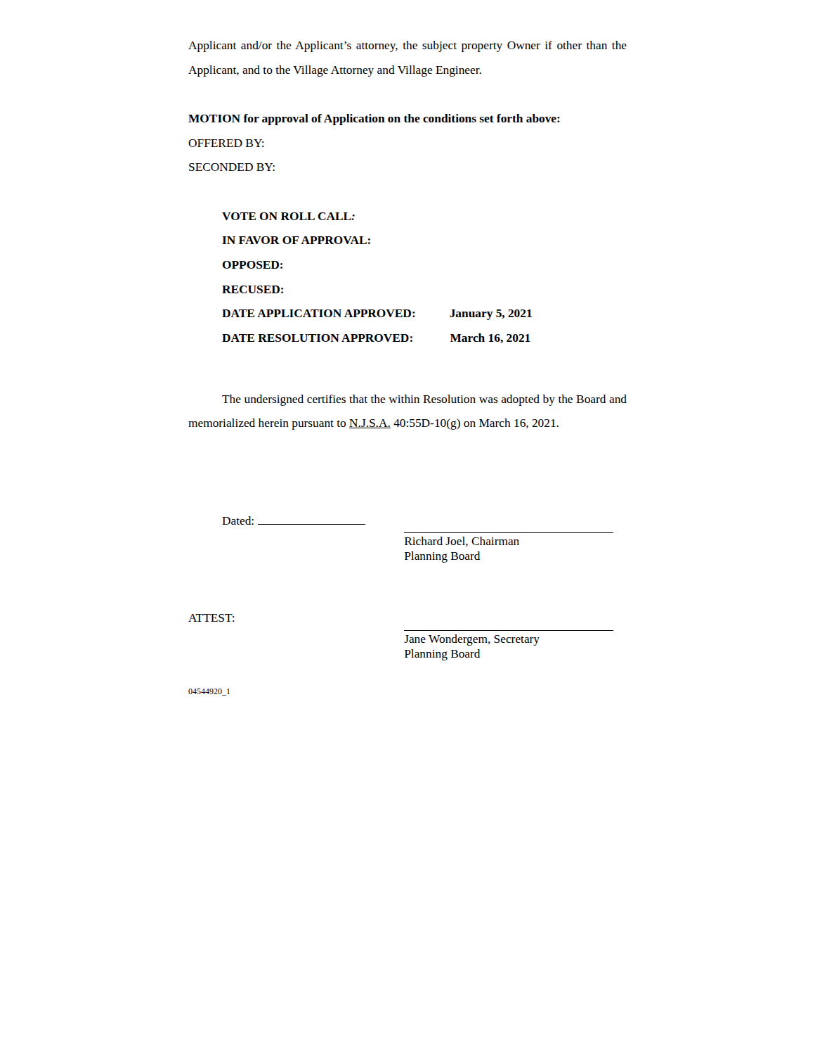Applicant and/or the Applicant’s attorney, the subject property Owner if other than the Applicant, and to the Village Attorney and Village Engineer.
MOTION for approval of Application on the conditions set forth above:
OFFERED BY:
SECONDED BY:
VOTE ON ROLL CALL:
IN FAVOR OF APPROVAL:
OPPOSED:
RECUSED:
DATE APPLICATION APPROVED: January 5, 2021
DATE RESOLUTION APPROVED: March 16, 2021
The undersigned certifies that the within Resolution was adopted by the Board and memorialized herein pursuant to N.J.S.A. 40:55D-10(g) on March 16, 2021.
Dated:
Richard Joel, Chairman
Planning Board
ATTEST:
Jane Wondergem, Secretary
Planning Board
04544920_1